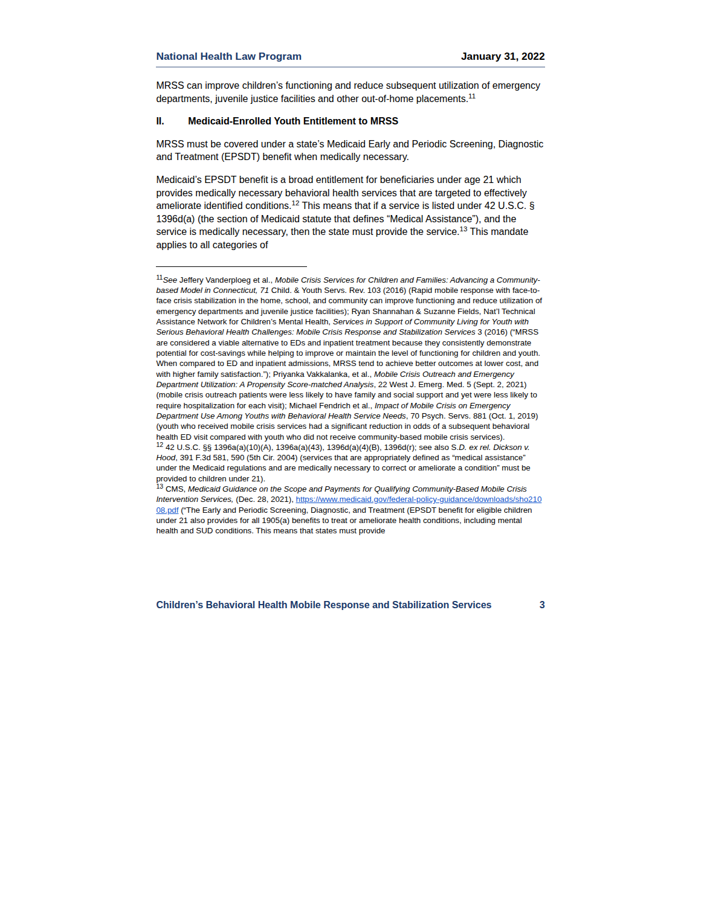National Health Law Program
January 31, 2022
MRSS can improve children’s functioning and reduce subsequent utilization of emergency departments, juvenile justice facilities and other out-of-home placements.11
II. Medicaid-Enrolled Youth Entitlement to MRSS
MRSS must be covered under a state’s Medicaid Early and Periodic Screening, Diagnostic and Treatment (EPSDT) benefit when medically necessary.
Medicaid’s EPSDT benefit is a broad entitlement for beneficiaries under age 21 which provides medically necessary behavioral health services that are targeted to effectively ameliorate identified conditions.12 This means that if a service is listed under 42 U.S.C. § 1396d(a) (the section of Medicaid statute that defines “Medical Assistance”), and the service is medically necessary, then the state must provide the service.13 This mandate applies to all categories of
11See Jeffery Vanderploeg et al., Mobile Crisis Services for Children and Families: Advancing a Community-based Model in Connecticut, 71 Child. & Youth Servs. Rev. 103 (2016) (Rapid mobile response with face-to-face crisis stabilization in the home, school, and community can improve functioning and reduce utilization of emergency departments and juvenile justice facilities); Ryan Shannahan & Suzanne Fields, Nat’l Technical Assistance Network for Children’s Mental Health, Services in Support of Community Living for Youth with Serious Behavioral Health Challenges: Mobile Crisis Response and Stabilization Services 3 (2016) (“MRSS are considered a viable alternative to EDs and inpatient treatment because they consistently demonstrate potential for cost-savings while helping to improve or maintain the level of functioning for children and youth. When compared to ED and inpatient admissions, MRSS tend to achieve better outcomes at lower cost, and with higher family satisfaction.”); Priyanka Vakkalanka, et al., Mobile Crisis Outreach and Emergency Department Utilization: A Propensity Score-matched Analysis, 22 West J. Emerg. Med. 5 (Sept. 2, 2021) (mobile crisis outreach patients were less likely to have family and social support and yet were less likely to require hospitalization for each visit); Michael Fendrich et al., Impact of Mobile Crisis on Emergency Department Use Among Youths with Behavioral Health Service Needs, 70 Psych. Servs. 881 (Oct. 1, 2019) (youth who received mobile crisis services had a significant reduction in odds of a subsequent behavioral health ED visit compared with youth who did not receive community-based mobile crisis services).
12 42 U.S.C. §§ 1396a(a)(10)(A), 1396a(a)(43), 1396d(a)(4)(B), 1396d(r); see also S.D. ex rel. Dickson v. Hood, 391 F.3d 581, 590 (5th Cir. 2004) (services that are appropriately defined as “medical assistance” under the Medicaid regulations and are medically necessary to correct or ameliorate a condition” must be provided to children under 21).
13 CMS, Medicaid Guidance on the Scope and Payments for Qualifying Community-Based Mobile Crisis Intervention Services, (Dec. 28, 2021), https://www.medicaid.gov/federal-policy-guidance/downloads/sho21008.pdf (“The Early and Periodic Screening, Diagnostic, and Treatment (EPSDT benefit for eligible children under 21 also provides for all 1905(a) benefits to treat or ameliorate health conditions, including mental health and SUD conditions. This means that states must provide
Children’s Behavioral Health Mobile Response and Stabilization Services
3